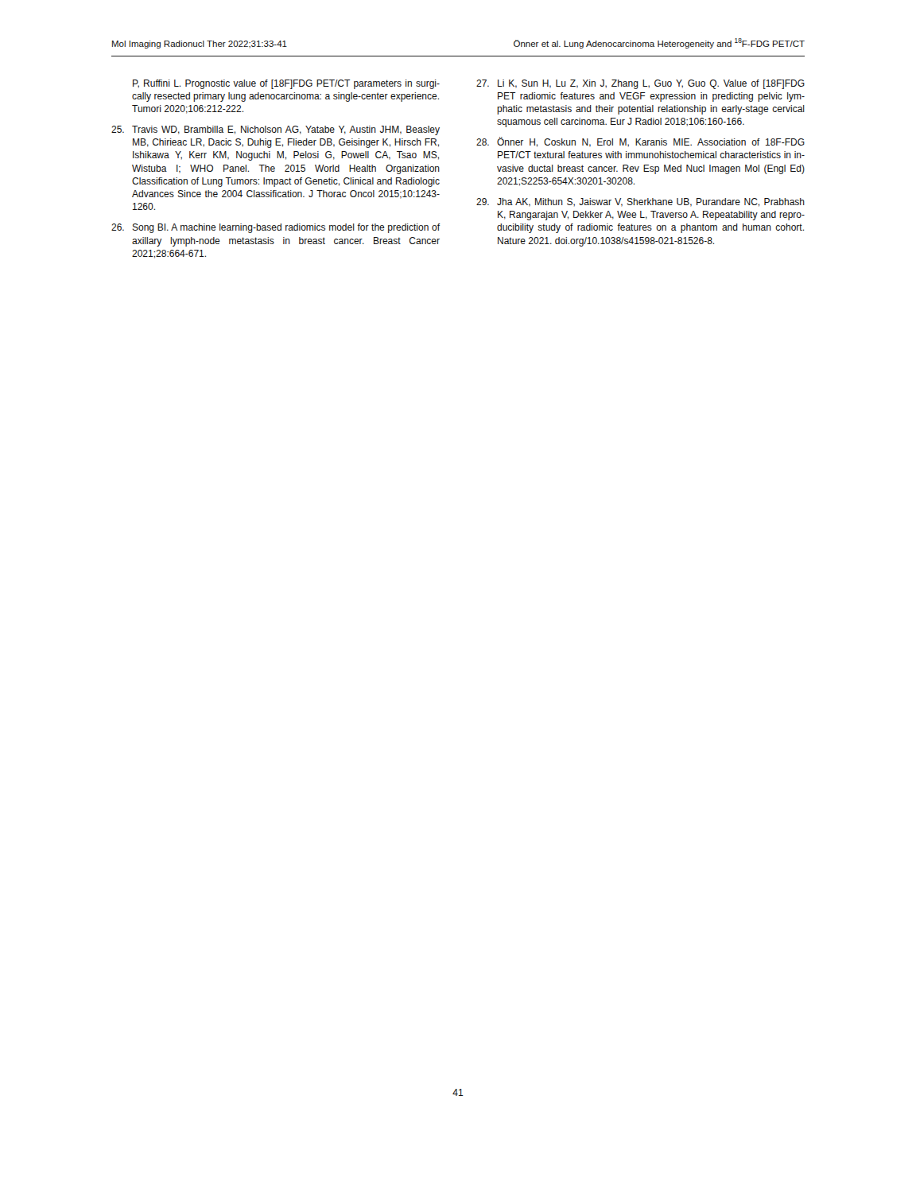Mol Imaging Radionucl Ther 2022;31:33-41
Önner et al. Lung Adenocarcinoma Heterogeneity and 18F-FDG PET/CT
P, Ruffini L. Prognostic value of [18F]FDG PET/CT parameters in surgically resected primary lung adenocarcinoma: a single-center experience. Tumori 2020;106:212-222.
25. Travis WD, Brambilla E, Nicholson AG, Yatabe Y, Austin JHM, Beasley MB, Chirieac LR, Dacic S, Duhig E, Flieder DB, Geisinger K, Hirsch FR, Ishikawa Y, Kerr KM, Noguchi M, Pelosi G, Powell CA, Tsao MS, Wistuba I; WHO Panel. The 2015 World Health Organization Classification of Lung Tumors: Impact of Genetic, Clinical and Radiologic Advances Since the 2004 Classification. J Thorac Oncol 2015;10:1243-1260.
26. Song BI. A machine learning-based radiomics model for the prediction of axillary lymph-node metastasis in breast cancer. Breast Cancer 2021;28:664-671.
27. Li K, Sun H, Lu Z, Xin J, Zhang L, Guo Y, Guo Q. Value of [18F]FDG PET radiomic features and VEGF expression in predicting pelvic lymphatic metastasis and their potential relationship in early-stage cervical squamous cell carcinoma. Eur J Radiol 2018;106:160-166.
28. Önner H, Coskun N, Erol M, Karanis MIE. Association of 18F-FDG PET/CT textural features with immunohistochemical characteristics in invasive ductal breast cancer. Rev Esp Med Nucl Imagen Mol (Engl Ed) 2021;S2253-654X:30201-30208.
29. Jha AK, Mithun S, Jaiswar V, Sherkhane UB, Purandare NC, Prabhash K, Rangarajan V, Dekker A, Wee L, Traverso A. Repeatability and reproducibility study of radiomic features on a phantom and human cohort. Nature 2021. doi.org/10.1038/s41598-021-81526-8.
41